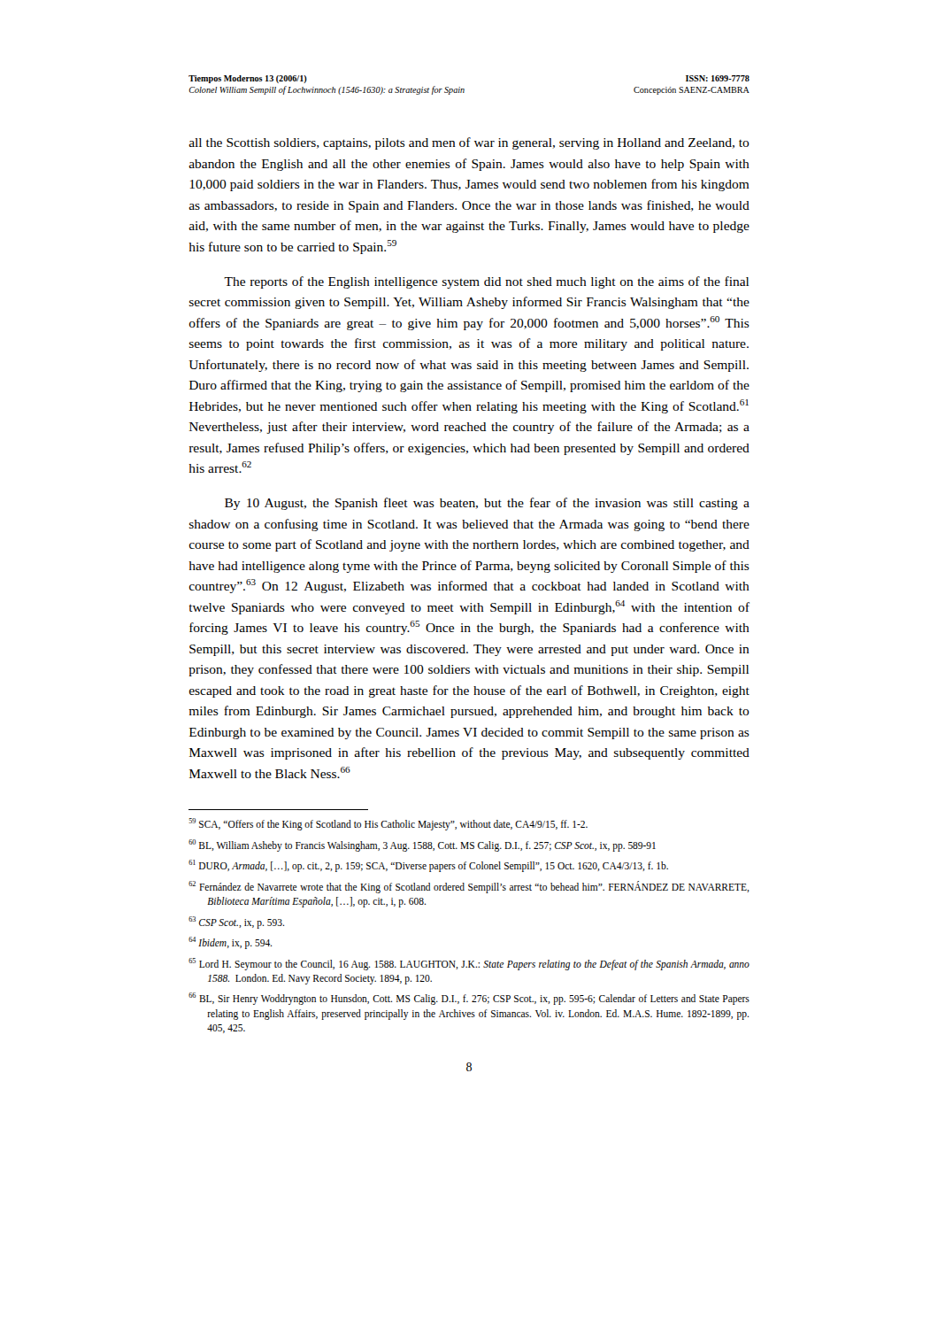| Tiempos Modernos 13 (2006/1) | ISSN: 1699-7778 |
| Colonel William Sempill of Lochwinnoch (1546-1630): a Strategist for Spain | Concepción SAENZ-CAMBRA |
all the Scottish soldiers, captains, pilots and men of war in general, serving in Holland and Zeeland, to abandon the English and all the other enemies of Spain. James would also have to help Spain with 10,000 paid soldiers in the war in Flanders. Thus, James would send two noblemen from his kingdom as ambassadors, to reside in Spain and Flanders. Once the war in those lands was finished, he would aid, with the same number of men, in the war against the Turks. Finally, James would have to pledge his future son to be carried to Spain.59
The reports of the English intelligence system did not shed much light on the aims of the final secret commission given to Sempill. Yet, William Asheby informed Sir Francis Walsingham that “the offers of the Spaniards are great – to give him pay for 20,000 footmen and 5,000 horses”.60 This seems to point towards the first commission, as it was of a more military and political nature. Unfortunately, there is no record now of what was said in this meeting between James and Sempill. Duro affirmed that the King, trying to gain the assistance of Sempill, promised him the earldom of the Hebrides, but he never mentioned such offer when relating his meeting with the King of Scotland.61 Nevertheless, just after their interview, word reached the country of the failure of the Armada; as a result, James refused Philip’s offers, or exigencies, which had been presented by Sempill and ordered his arrest.62
By 10 August, the Spanish fleet was beaten, but the fear of the invasion was still casting a shadow on a confusing time in Scotland. It was believed that the Armada was going to “bend there course to some part of Scotland and joyne with the northern lordes, which are combined together, and have had intelligence along tyme with the Prince of Parma, beyng solicited by Coronall Simple of this countrey”.63 On 12 August, Elizabeth was informed that a cockboat had landed in Scotland with twelve Spaniards who were conveyed to meet with Sempill in Edinburgh,64 with the intention of forcing James VI to leave his country.65 Once in the burgh, the Spaniards had a conference with Sempill, but this secret interview was discovered. They were arrested and put under ward. Once in prison, they confessed that there were 100 soldiers with victuals and munitions in their ship. Sempill escaped and took to the road in great haste for the house of the earl of Bothwell, in Creighton, eight miles from Edinburgh. Sir James Carmichael pursued, apprehended him, and brought him back to Edinburgh to be examined by the Council. James VI decided to commit Sempill to the same prison as Maxwell was imprisoned in after his rebellion of the previous May, and subsequently committed Maxwell to the Black Ness.66
59 SCA, “Offers of the King of Scotland to His Catholic Majesty”, without date, CA4/9/15, ff. 1-2.
60 BL, William Asheby to Francis Walsingham, 3 Aug. 1588, Cott. MS Calig. D.I., f. 257; CSP Scot., ix, pp. 589-91
61 DURO, Armada, […], op. cit., 2, p. 159; SCA, “Diverse papers of Colonel Sempill”, 15 Oct. 1620, CA4/3/13, f. 1b.
62 Fernández de Navarrete wrote that the King of Scotland ordered Sempill’s arrest “to behead him”. FERNÁNDEZ DE NAVARRETE, Biblioteca Marítima Española, […], op. cit., i, p. 608.
63 CSP Scot., ix, p. 593.
64 Ibidem, ix, p. 594.
65 Lord H. Seymour to the Council, 16 Aug. 1588. LAUGHTON, J.K.: State Papers relating to the Defeat of the Spanish Armada, anno 1588. London. Ed. Navy Record Society. 1894, p. 120.
66 BL, Sir Henry Woddryngton to Hunsdon, Cott. MS Calig. D.I., f. 276; CSP Scot., ix, pp. 595-6; Calendar of Letters and State Papers relating to English Affairs, preserved principally in the Archives of Simancas. Vol. iv. London. Ed. M.A.S. Hume. 1892-1899, pp. 405, 425.
8